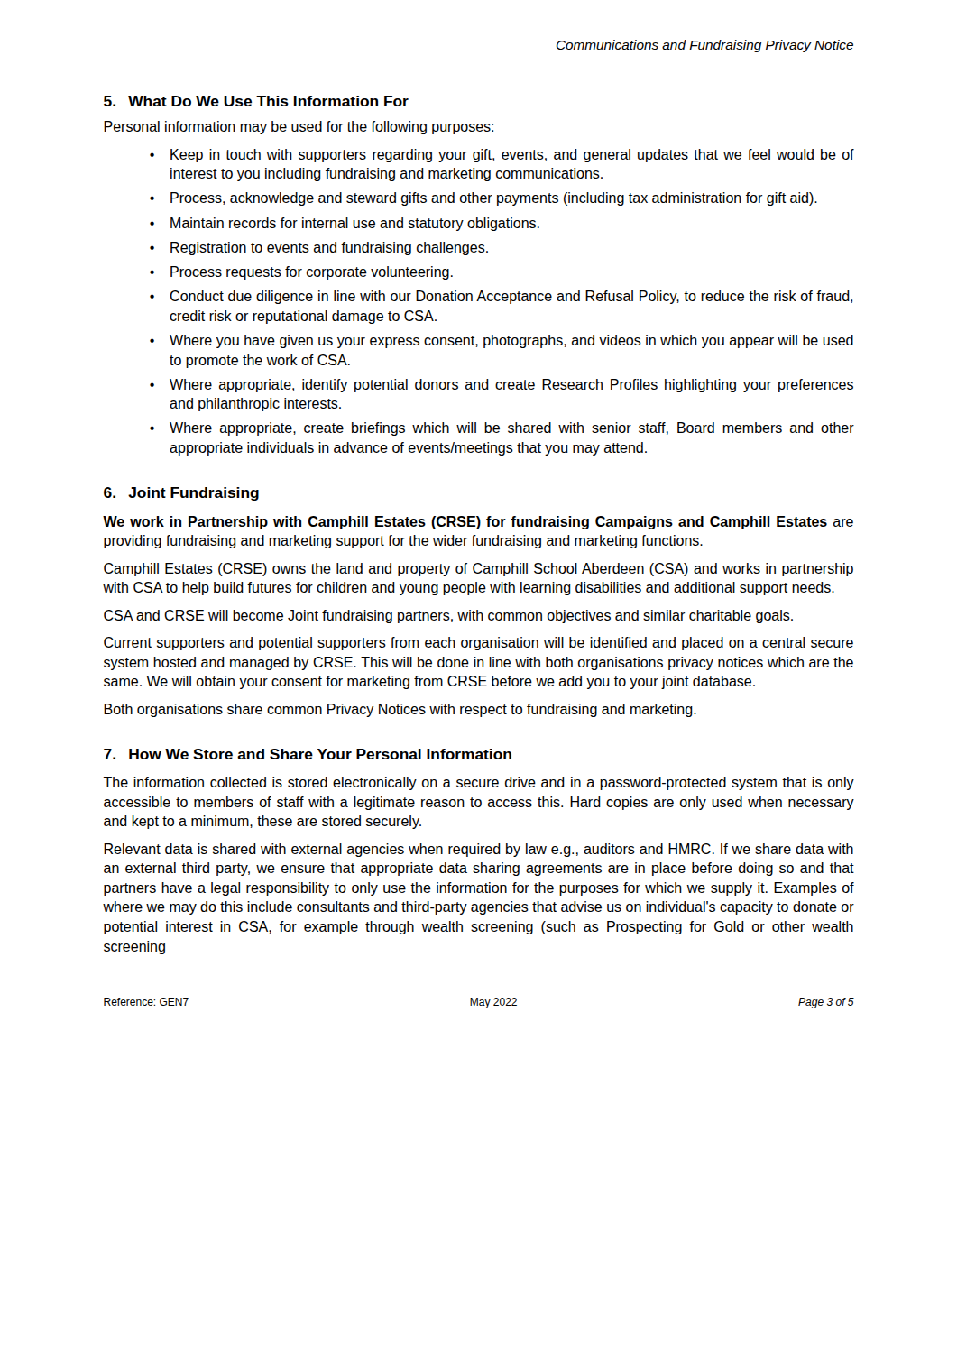Communications and Fundraising Privacy Notice
5. What Do We Use This Information For
Personal information may be used for the following purposes:
Keep in touch with supporters regarding your gift, events, and general updates that we feel would be of interest to you including fundraising and marketing communications.
Process, acknowledge and steward gifts and other payments (including tax administration for gift aid).
Maintain records for internal use and statutory obligations.
Registration to events and fundraising challenges.
Process requests for corporate volunteering.
Conduct due diligence in line with our Donation Acceptance and Refusal Policy, to reduce the risk of fraud, credit risk or reputational damage to CSA.
Where you have given us your express consent, photographs, and videos in which you appear will be used to promote the work of CSA.
Where appropriate, identify potential donors and create Research Profiles highlighting your preferences and philanthropic interests.
Where appropriate, create briefings which will be shared with senior staff, Board members and other appropriate individuals in advance of events/meetings that you may attend.
6. Joint Fundraising
We work in Partnership with Camphill Estates (CRSE) for fundraising Campaigns and Camphill Estates are providing fundraising and marketing support for the wider fundraising and marketing functions.
Camphill Estates (CRSE) owns the land and property of Camphill School Aberdeen (CSA) and works in partnership with CSA to help build futures for children and young people with learning disabilities and additional support needs.
CSA and CRSE will become Joint fundraising partners, with common objectives and similar charitable goals.
Current supporters and potential supporters from each organisation will be identified and placed on a central secure system hosted and managed by CRSE. This will be done in line with both organisations privacy notices which are the same. We will obtain your consent for marketing from CRSE before we add you to your joint database.
Both organisations share common Privacy Notices with respect to fundraising and marketing.
7. How We Store and Share Your Personal Information
The information collected is stored electronically on a secure drive and in a password-protected system that is only accessible to members of staff with a legitimate reason to access this. Hard copies are only used when necessary and kept to a minimum, these are stored securely.
Relevant data is shared with external agencies when required by law e.g., auditors and HMRC. If we share data with an external third party, we ensure that appropriate data sharing agreements are in place before doing so and that partners have a legal responsibility to only use the information for the purposes for which we supply it. Examples of where we may do this include consultants and third-party agencies that advise us on individual's capacity to donate or potential interest in CSA, for example through wealth screening (such as Prospecting for Gold or other wealth screening
Reference: GEN7 May 2022 Page 3 of 5